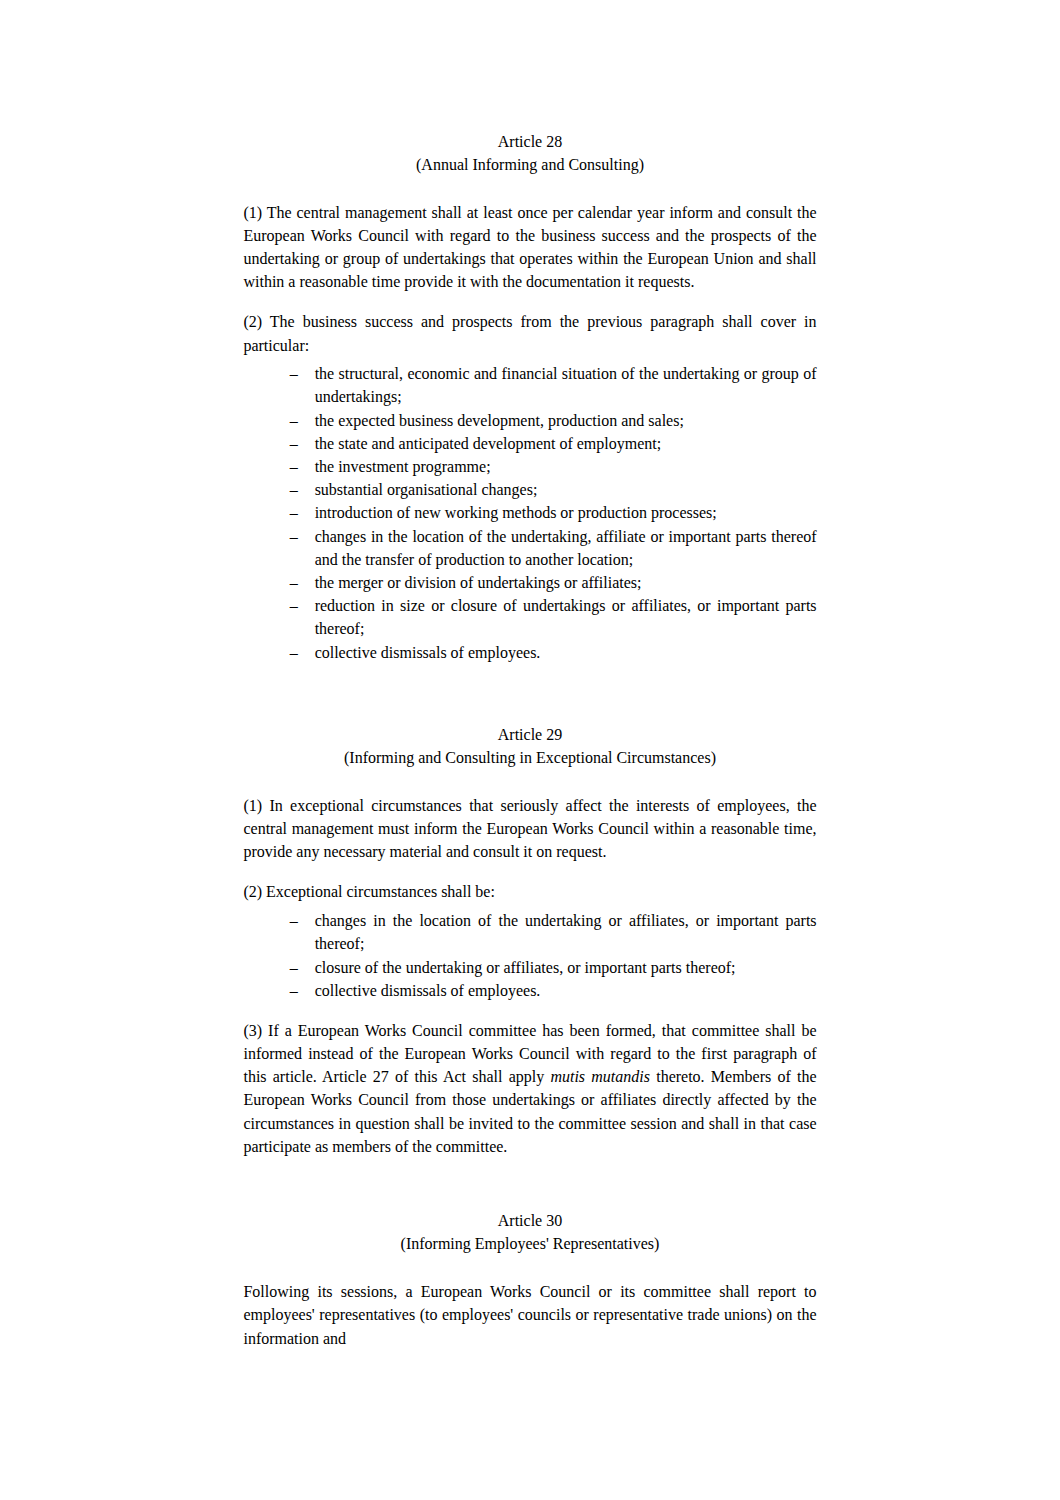Article 28(Annual Informing and Consulting)
(1) The central management shall at least once per calendar year inform and consult the European Works Council with regard to the business success and the prospects of the undertaking or group of undertakings that operates within the European Union and shall within a reasonable time provide it with the documentation it requests.
(2) The business success and prospects from the previous paragraph shall cover in particular:
the structural, economic and financial situation of the undertaking or group of undertakings;
the expected business development, production and sales;
the state and anticipated development of employment;
the investment programme;
substantial organisational changes;
introduction of new working methods or production processes;
changes in the location of the undertaking, affiliate or important parts thereof and the transfer of production to another location;
the merger or division of undertakings or affiliates;
reduction in size or closure of undertakings or affiliates, or important parts thereof;
collective dismissals of employees.
Article 29(Informing and Consulting in Exceptional Circumstances)
(1) In exceptional circumstances that seriously affect the interests of employees, the central management must inform the European Works Council within a reasonable time, provide any necessary material and consult it on request.
(2) Exceptional circumstances shall be:
changes in the location of the undertaking or affiliates, or important parts thereof;
closure of the undertaking or affiliates, or important parts thereof;
collective dismissals of employees.
(3) If a European Works Council committee has been formed, that committee shall be informed instead of the European Works Council with regard to the first paragraph of this article. Article 27 of this Act shall apply mutis mutandis thereto. Members of the European Works Council from those undertakings or affiliates directly affected by the circumstances in question shall be invited to the committee session and shall in that case participate as members of the committee.
Article 30(Informing Employees' Representatives)
Following its sessions, a European Works Council or its committee shall report to employees' representatives (to employees' councils or representative trade unions) on the information and